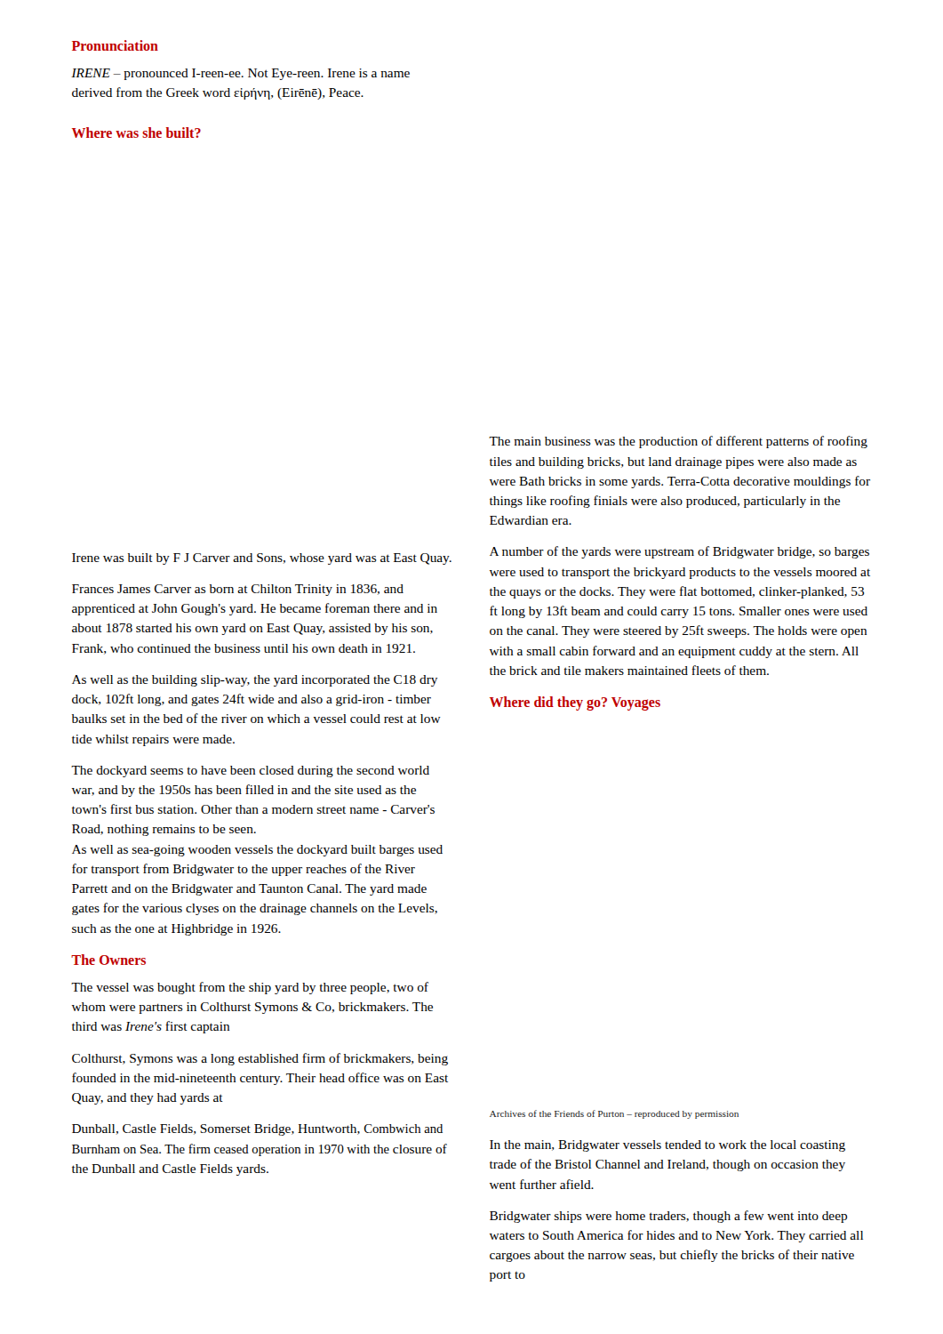Pronunciation
IRENE – pronounced I-reen-ee. Not Eye-reen. Irene is a name derived from the Greek word εἰρήνη, (Eirēnē), Peace.
Where was she built?
Irene was built by F J Carver and Sons, whose yard was at East Quay.
Frances James Carver as born at Chilton Trinity in 1836, and apprenticed at John Gough's yard. He became foreman there and in about 1878 started his own yard on East Quay, assisted by his son, Frank, who continued the business until his own death in 1921.
As well as the building slip-way, the yard incorporated the C18 dry dock, 102ft long, and gates 24ft wide and also a grid-iron - timber baulks set in the bed of the river on which a vessel could rest at low tide whilst repairs were made.
The dockyard seems to have been closed during the second world war, and by the 1950s has been filled in and the site used as the town's first bus station. Other than a modern street name - Carver's Road, nothing remains to be seen.
As well as sea-going wooden vessels the dockyard built barges used for transport from Bridgwater to the upper reaches of the River Parrett and on the Bridgwater and Taunton Canal. The yard made gates for the various clyses on the drainage channels on the Levels, such as the one at Highbridge in 1926.
The Owners
The vessel was bought from the ship yard by three people, two of whom were partners in Colthurst Symons & Co, brickmakers. The third was Irene's first captain
Colthurst, Symons was a long established firm of brickmakers, being founded in the mid-nineteenth century. Their head office was on East Quay, and they had yards at
Dunball, Castle Fields, Somerset Bridge, Huntworth, Combwich and Burnham on Sea. The firm ceased operation in 1970 with the closure of the Dunball and Castle Fields yards.
The main business was the production of different patterns of roofing tiles and building bricks, but land drainage pipes were also made as were Bath bricks in some yards. Terra-Cotta decorative mouldings for things like roofing finials were also produced, particularly in the Edwardian era.
A number of the yards were upstream of Bridgwater bridge, so barges were used to transport the brickyard products to the vessels moored at the quays or the docks. They were flat bottomed, clinker-planked, 53 ft long by 13ft beam and could carry 15 tons. Smaller ones were used on the canal. They were steered by 25ft sweeps. The holds were open with a small cabin forward and an equipment cuddy at the stern. All the brick and tile makers maintained fleets of them.
Where did they go? Voyages
Archives of the Friends of Purton – reproduced by permission
In the main, Bridgwater vessels tended to work the local coasting trade of the Bristol Channel and Ireland, though on occasion they went further afield.
Bridgwater ships were home traders, though a few went into deep waters to South America for hides and to New York. They carried all cargoes about the narrow seas, but chiefly the bricks of their native port to